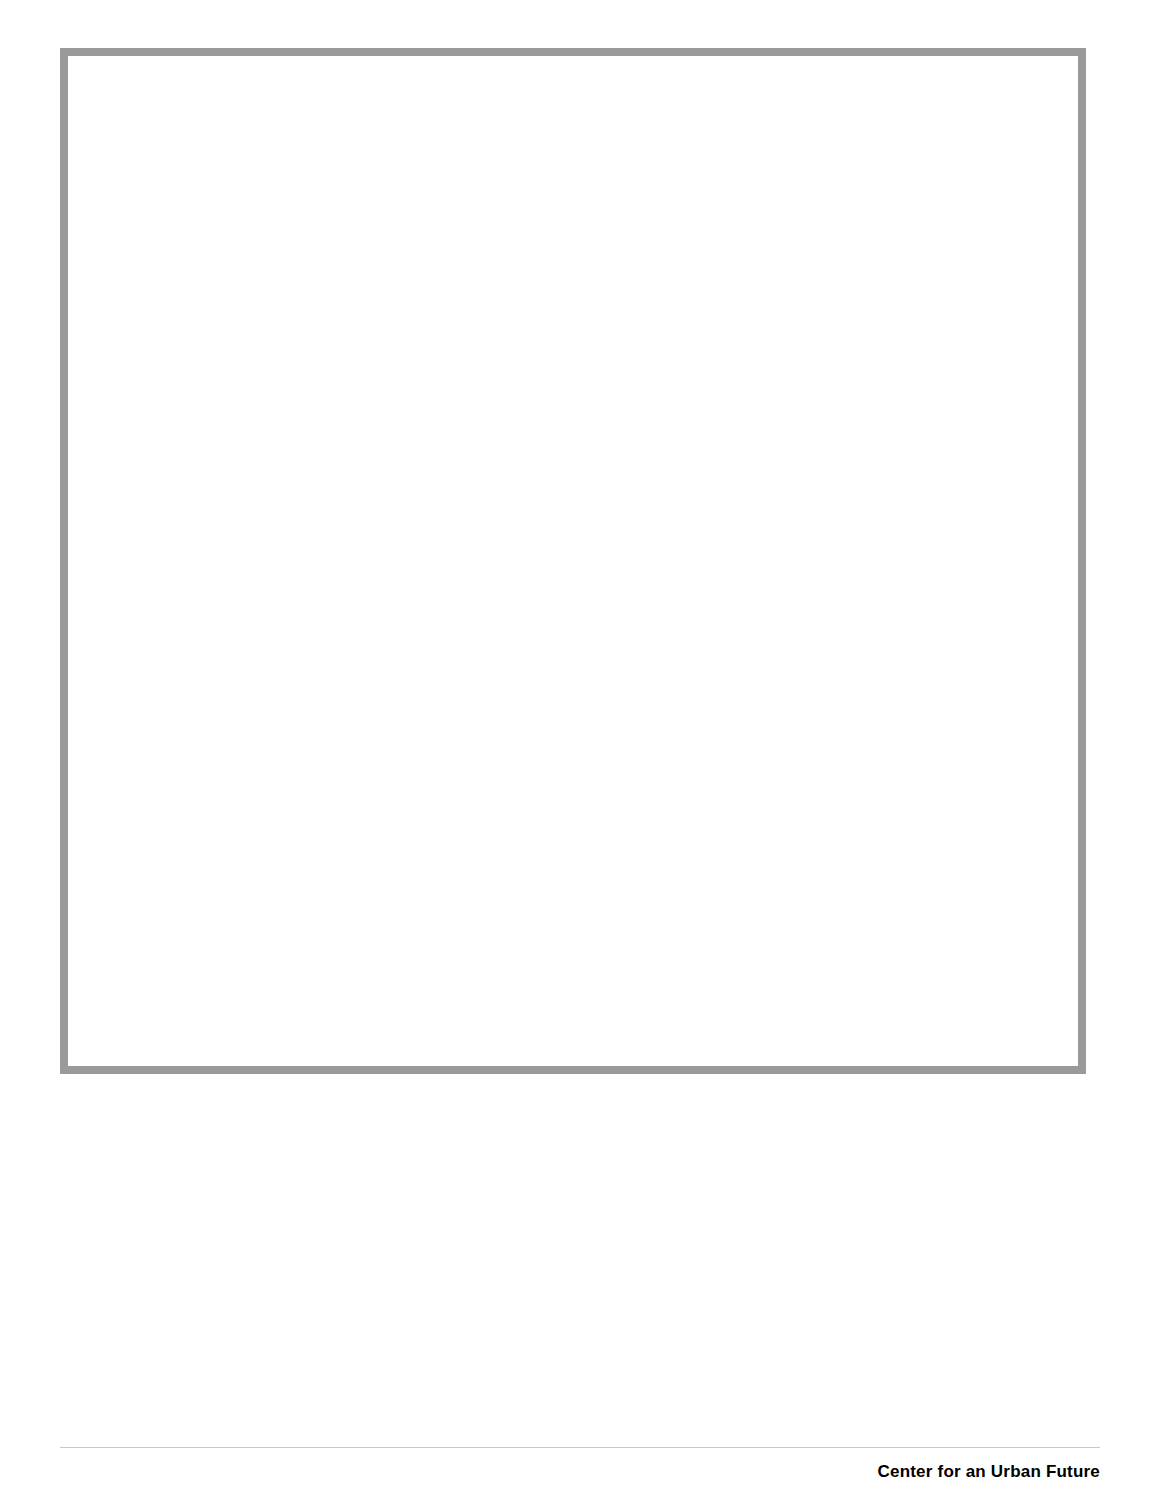Center for an Urban Future